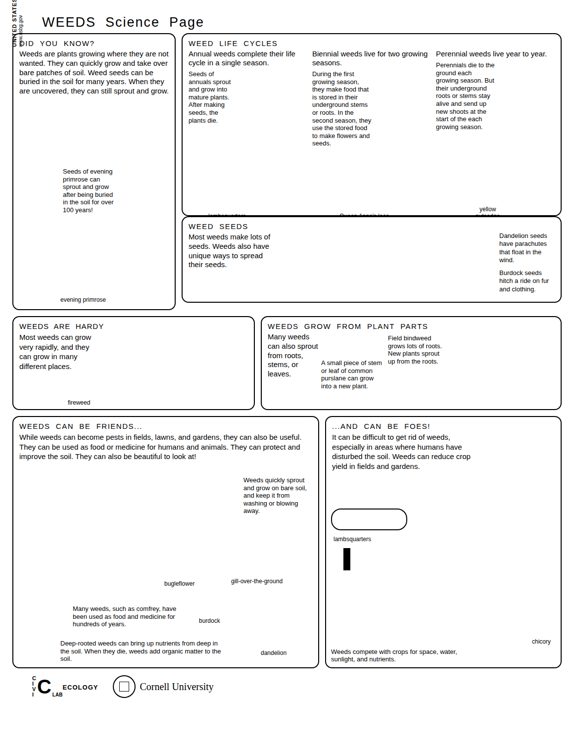UNITED STATES BOTANIC GARDEN
www.usbg.gov
WEEDS Science Page
DID YOU KNOW?
Weeds are plants growing where they are not wanted. They can quickly grow and take over bare patches of soil. Weed seeds can be buried in the soil for many years. When they are uncovered, they can still sprout and grow.
Seeds of evening primrose can sprout and grow after being buried in the soil for over 100 years!
evening primrose
WEED LIFE CYCLES
Annual weeds complete their life cycle in a single season.
Seeds of annuals sprout and grow into mature plants. After making seeds, the plants die.
lambsquarters
Biennial weeds live for two growing seasons.
During the first growing season, they make food that is stored in their underground stems or roots. In the second season, they use the stored food to make flowers and seeds.
Queen Anne's lace
Perennial weeds live year to year.
Perennials die to the ground each growing season. But their underground roots or stems stay alive and send up new shoots at the start of the each growing season.
yellow
nutsedge
WEED SEEDS
Most weeds make lots of seeds. Weeds also have unique ways to spread their seeds.
Dandelion seeds have parachutes that float in the wind.
Burdock seeds hitch a ride on fur and clothing.
WEEDS ARE HARDY
Most weeds can grow very rapidly, and they can grow in many different places.
fireweed
WEEDS GROW FROM PLANT PARTS
Many weeds can also sprout from roots, stems, or leaves.
A small piece of stem or leaf of common purslane can grow into a new plant.
Field bindweed grows lots of roots. New plants sprout up from the roots.
WEEDS CAN BE FRIENDS...
While weeds can become pests in fields, lawns, and gardens, they can also be useful. They can be used as food or medicine for humans and animals. They can protect and improve the soil. They can also be beautiful to look at!
Weeds quickly sprout and grow on bare soil, and keep it from washing or blowing away.
Many weeds, such as comfrey, have been used as food and medicine for hundreds of years.
Deep-rooted weeds can bring up nutrients from deep in the soil. When they die, weeds add organic matter to the soil.
bugleflower
gill-over-the-ground
burdock
dandelion
...AND CAN BE FOES!
It can be difficult to get rid of weeds, especially in areas where humans have disturbed the soil. Weeds can reduce crop yield in fields and gardens.
lambsquarters
chicory
Weeds compete with crops for space, water, sunlight, and nutrients.
CIVI
C LAB ECOLOGY
Cornell University